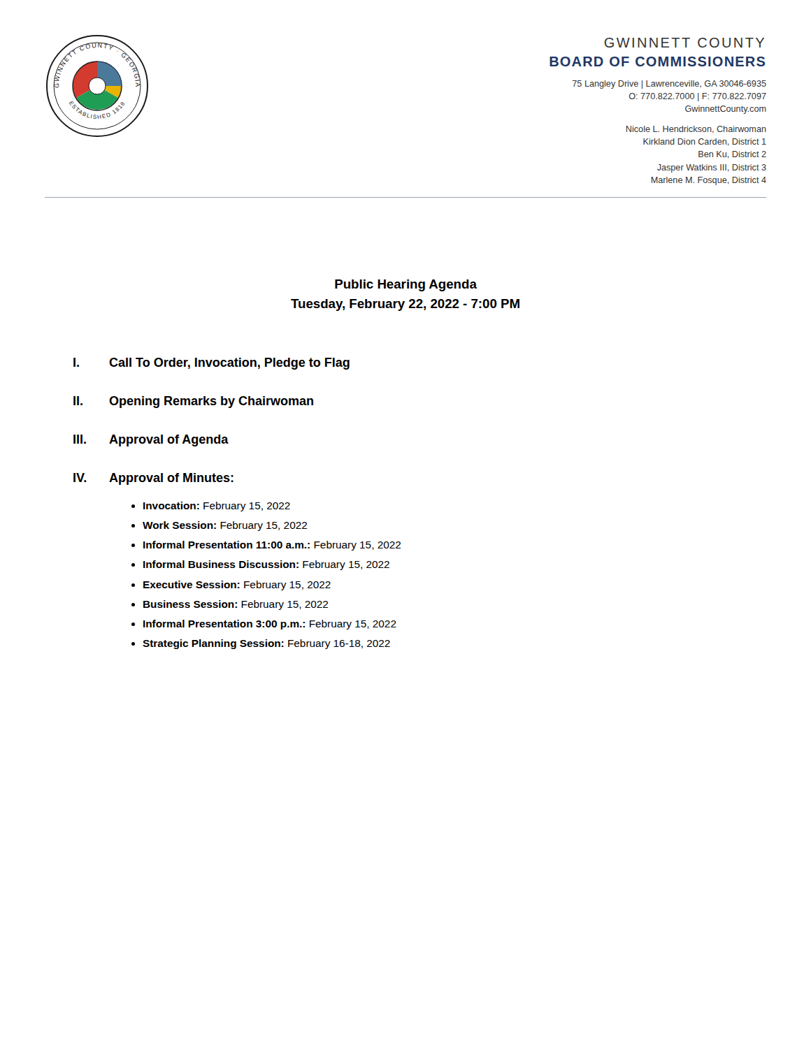GWINNETT COUNTY · GEORGIA ESTABLISHED 1818
GWINNETT COUNTY
BOARD OF COMMISSIONERS
75 Langley Drive | Lawrenceville, GA 30046-6935
O: 770.822.7000 | F: 770.822.7097
GwinnettCounty.com
Nicole L. Hendrickson, Chairwoman
Kirkland Dion Carden, District 1
Ben Ku, District 2
Jasper Watkins III, District 3
Marlene M. Fosque, District 4
Public Hearing Agenda
Tuesday, February 22, 2022 - 7:00 PM
Call To Order, Invocation, Pledge to Flag
Opening Remarks by Chairwoman
Approval of Agenda
Approval of Minutes:
Invocation: February 15, 2022
Work Session: February 15, 2022
Informal Presentation 11:00 a.m.: February 15, 2022
Informal Business Discussion: February 15, 2022
Executive Session: February 15, 2022
Business Session: February 15, 2022
Informal Presentation 3:00 p.m.: February 15, 2022
Strategic Planning Session: February 16-18, 2022